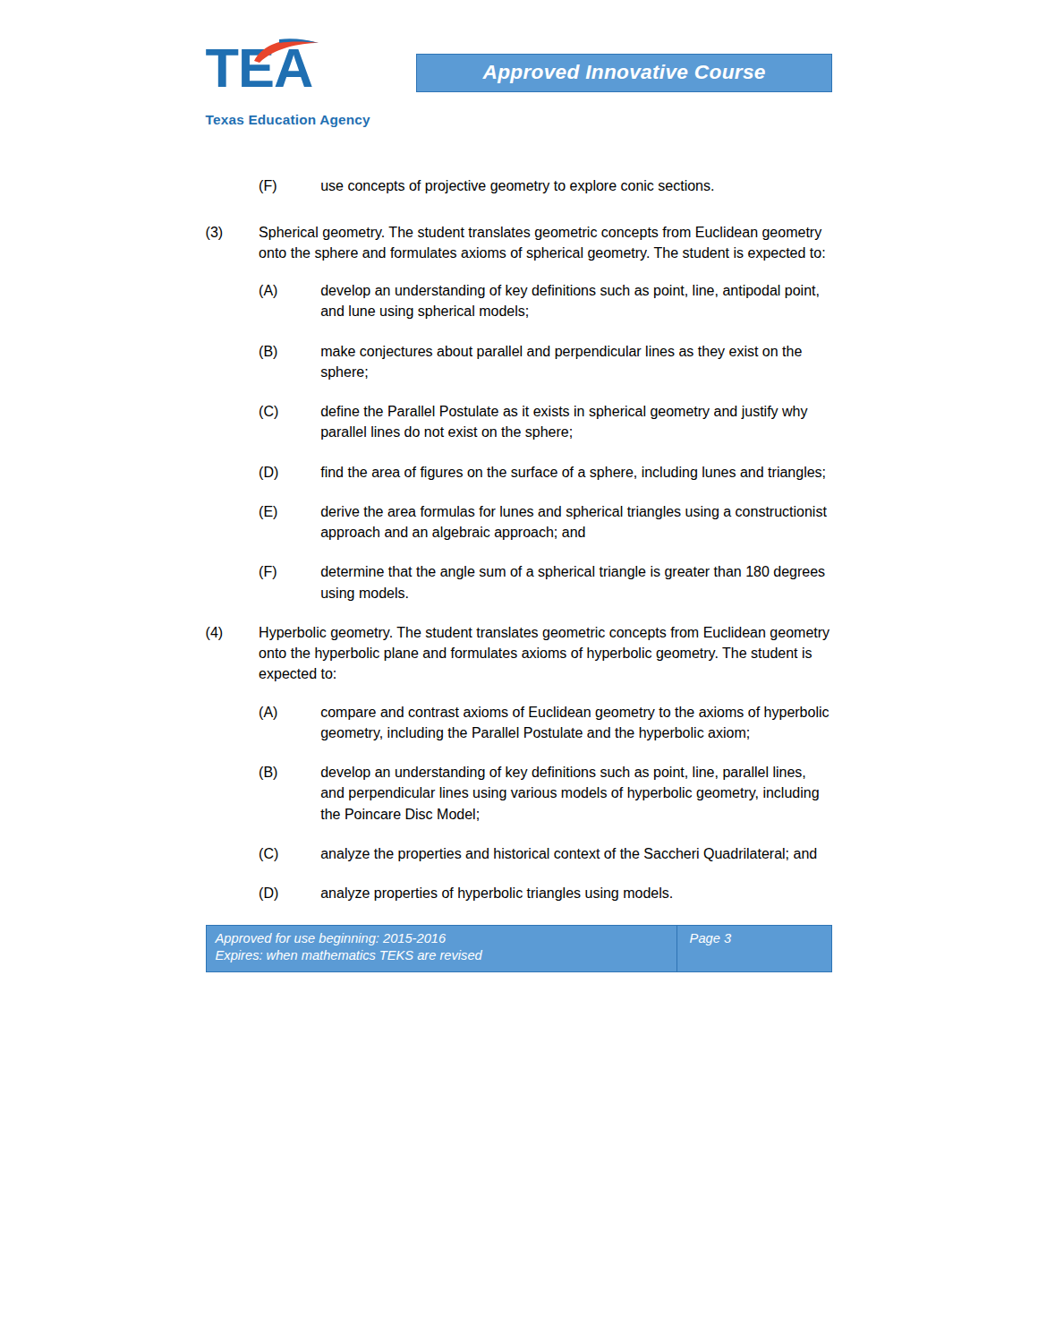TEA
Texas Education Agency
Approved Innovative Course
(F) use concepts of projective geometry to explore conic sections.
(3) Spherical geometry. The student translates geometric concepts from Euclidean geometry onto the sphere and formulates axioms of spherical geometry. The student is expected to:
(A) develop an understanding of key definitions such as point, line, antipodal point, and lune using spherical models;
(B) make conjectures about parallel and perpendicular lines as they exist on the sphere;
(C) define the Parallel Postulate as it exists in spherical geometry and justify why parallel lines do not exist on the sphere;
(D) find the area of figures on the surface of a sphere, including lunes and triangles;
(E) derive the area formulas for lunes and spherical triangles using a constructionist approach and an algebraic approach; and
(F) determine that the angle sum of a spherical triangle is greater than 180 degrees using models.
(4) Hyperbolic geometry. The student translates geometric concepts from Euclidean geometry onto the hyperbolic plane and formulates axioms of hyperbolic geometry. The student is expected to:
(A) compare and contrast axioms of Euclidean geometry to the axioms of hyperbolic geometry, including the Parallel Postulate and the hyperbolic axiom;
(B) develop an understanding of key definitions such as point, line, parallel lines, and perpendicular lines using various models of hyperbolic geometry, including the Poincare Disc Model;
(C) analyze the properties and historical context of the Saccheri Quadrilateral; and
(D) analyze properties of hyperbolic triangles using models.
Approved for use beginning: 2015-2016
Expires: when mathematics TEKS are revised
Page 3